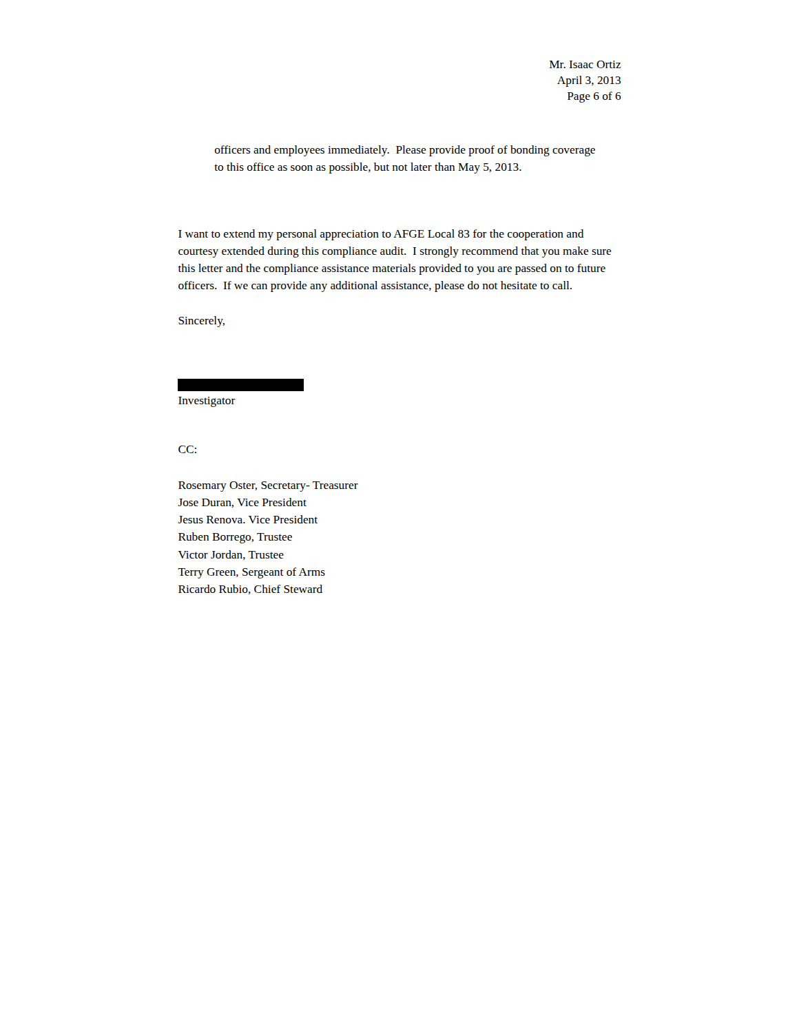Mr. Isaac Ortiz
April 3, 2013
Page 6 of 6
officers and employees immediately. Please provide proof of bonding coverage to this office as soon as possible, but not later than May 5, 2013.
I want to extend my personal appreciation to AFGE Local 83 for the cooperation and courtesy extended during this compliance audit. I strongly recommend that you make sure this letter and the compliance assistance materials provided to you are passed on to future officers. If we can provide any additional assistance, please do not hesitate to call.
Sincerely,
Investigator
CC:
Rosemary Oster, Secretary- Treasurer
Jose Duran, Vice President
Jesus Renova. Vice President
Ruben Borrego, Trustee
Victor Jordan, Trustee
Terry Green, Sergeant of Arms
Ricardo Rubio, Chief Steward